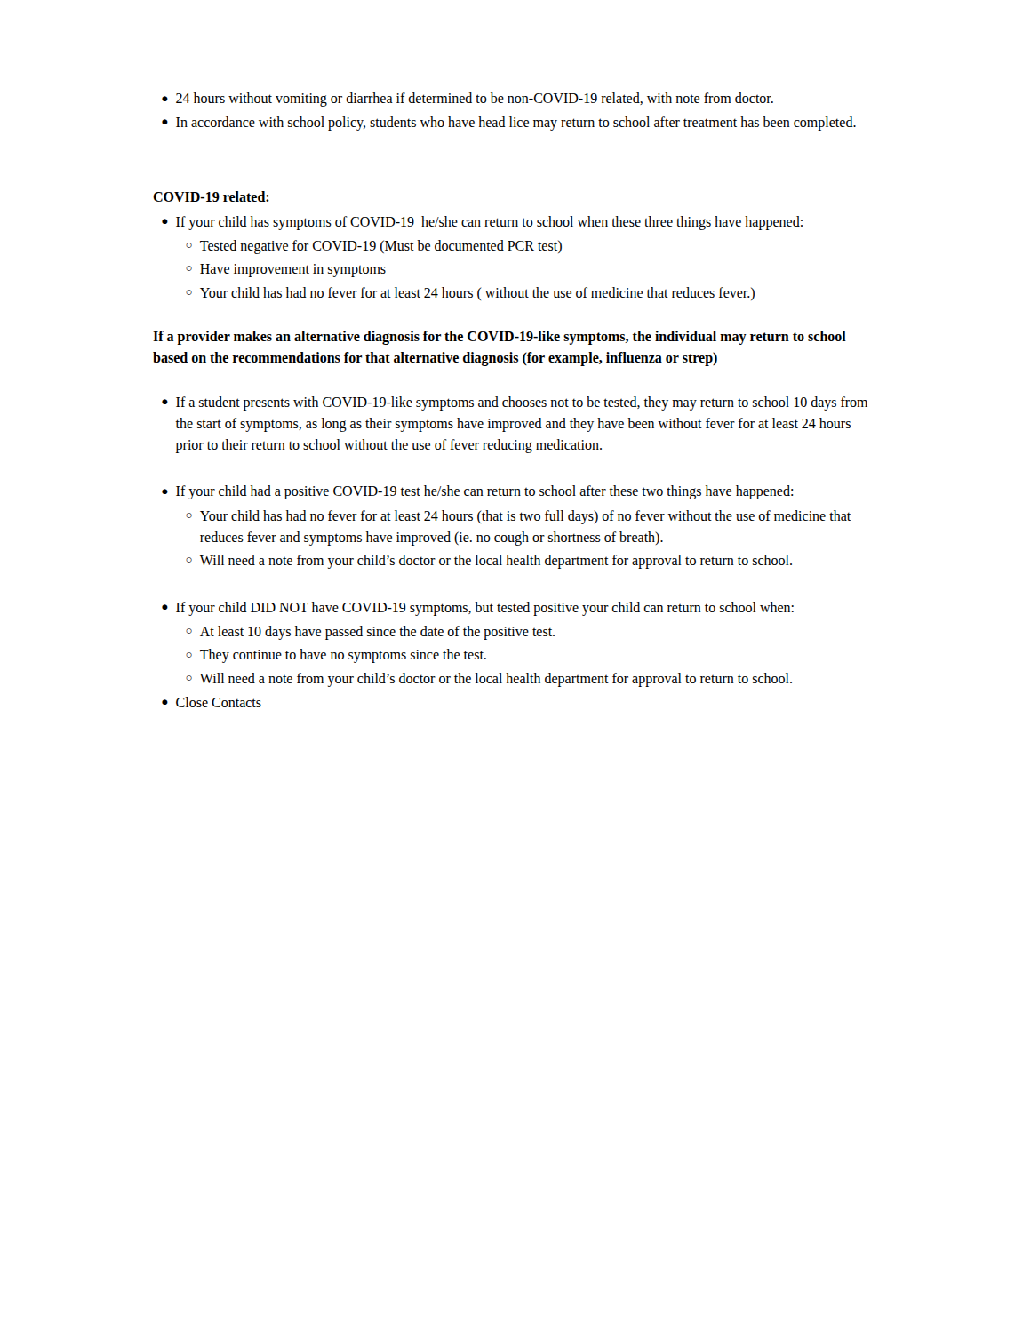24 hours without vomiting or diarrhea if determined to be non-COVID-19 related, with note from doctor.
In accordance with school policy, students who have head lice may return to school after treatment has been completed.
COVID-19 related:
If your child has symptoms of COVID-19 he/she can return to school when these three things have happened:
Tested negative for COVID-19 (Must be documented PCR test)
Have improvement in symptoms
Your child has had no fever for at least 24 hours ( without the use of medicine that reduces fever.)
If a provider makes an alternative diagnosis for the COVID-19-like symptoms, the individual may return to school based on the recommendations for that alternative diagnosis (for example, influenza or strep)
If a student presents with COVID-19-like symptoms and chooses not to be tested, they may return to school 10 days from the start of symptoms, as long as their symptoms have improved and they have been without fever for at least 24 hours prior to their return to school without the use of fever reducing medication.
If your child had a positive COVID-19 test he/she can return to school after these two things have happened:
Your child has had no fever for at least 24 hours (that is two full days) of no fever without the use of medicine that reduces fever and symptoms have improved (ie. no cough or shortness of breath).
Will need a note from your child’s doctor or the local health department for approval to return to school.
If your child DID NOT have COVID-19 symptoms, but tested positive your child can return to school when:
At least 10 days have passed since the date of the positive test.
They continue to have no symptoms since the test.
Will need a note from your child’s doctor or the local health department for approval to return to school.
Close Contacts